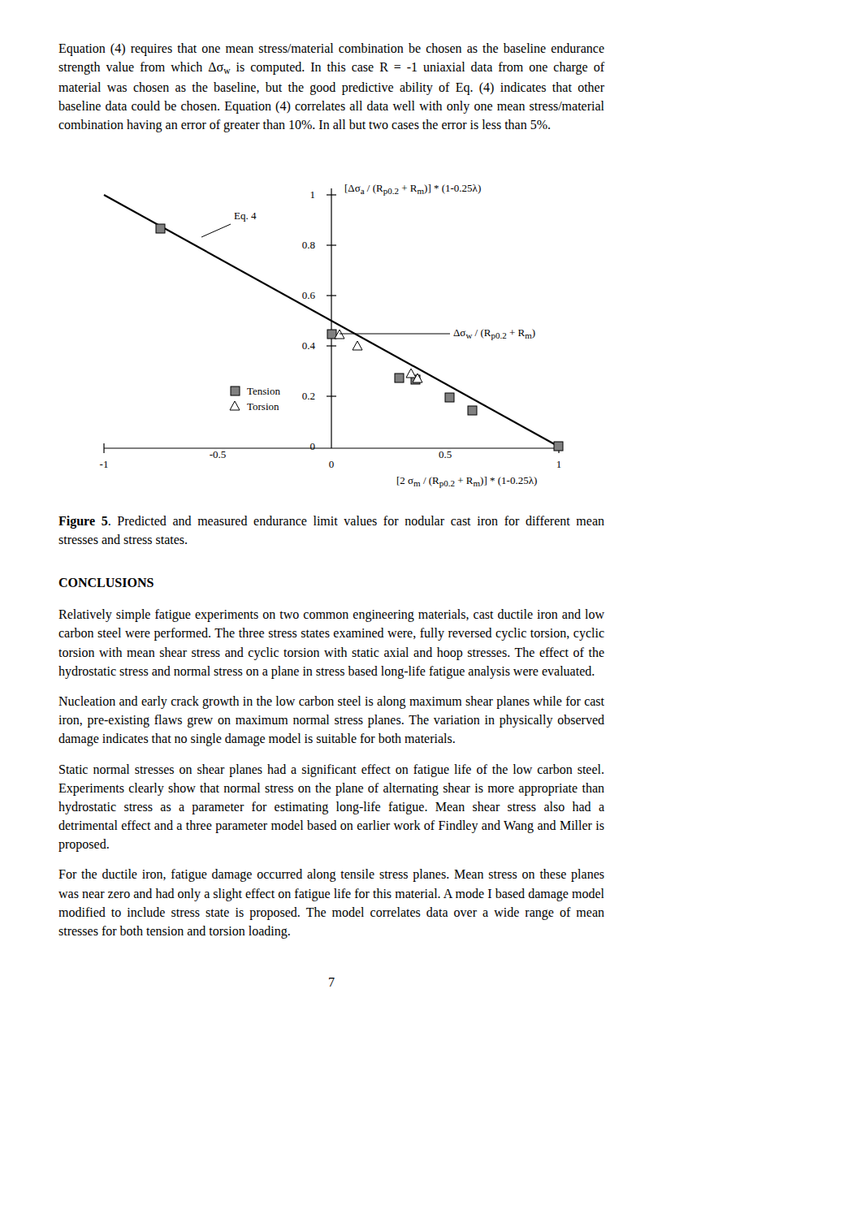Equation (4) requires that one mean stress/material combination be chosen as the baseline endurance strength value from which Δσw is computed. In this case R = -1 uniaxial data from one charge of material was chosen as the baseline, but the good predictive ability of Eq. (4) indicates that other baseline data could be chosen. Equation (4) correlates all data well with only one mean stress/material combination having an error of greater than 10%. In all but two cases the error is less than 5%.
1 0.8 0.6 0.4 0.2 0 -1 -0.5 0 0.5 1 Eq. 4 [Δσa / (Rp0.2 + Rm)] * (1-0.25λ) Δσw / (Rp0.2 + Rm) [2 σm / (Rp0.2 + Rm)] * (1-0.25λ) Tension Torsion
Figure 5. Predicted and measured endurance limit values for nodular cast iron for different mean stresses and stress states.
CONCLUSIONS
Relatively simple fatigue experiments on two common engineering materials, cast ductile iron and low carbon steel were performed. The three stress states examined were, fully reversed cyclic torsion, cyclic torsion with mean shear stress and cyclic torsion with static axial and hoop stresses. The effect of the hydrostatic stress and normal stress on a plane in stress based long-life fatigue analysis were evaluated.
Nucleation and early crack growth in the low carbon steel is along maximum shear planes while for cast iron, pre-existing flaws grew on maximum normal stress planes. The variation in physically observed damage indicates that no single damage model is suitable for both materials.
Static normal stresses on shear planes had a significant effect on fatigue life of the low carbon steel. Experiments clearly show that normal stress on the plane of alternating shear is more appropriate than hydrostatic stress as a parameter for estimating long-life fatigue. Mean shear stress also had a detrimental effect and a three parameter model based on earlier work of Findley and Wang and Miller is proposed.
For the ductile iron, fatigue damage occurred along tensile stress planes. Mean stress on these planes was near zero and had only a slight effect on fatigue life for this material. A mode I based damage model modified to include stress state is proposed. The model correlates data over a wide range of mean stresses for both tension and torsion loading.
7